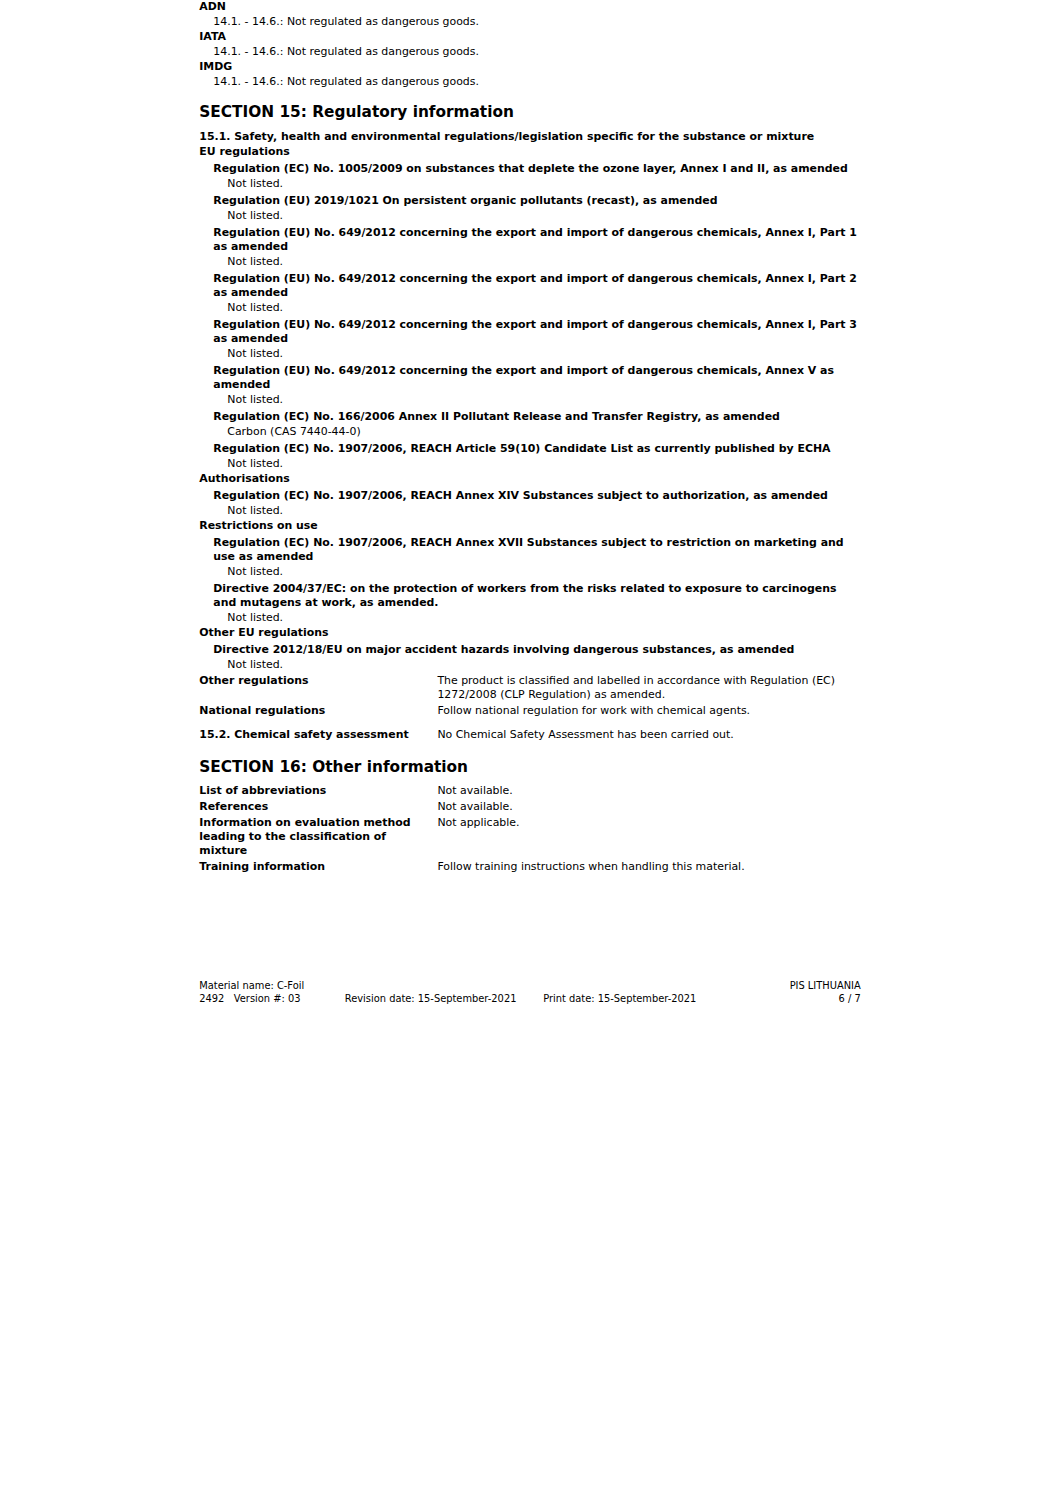ADN
14.1. - 14.6.: Not regulated as dangerous goods.
IATA
14.1. - 14.6.: Not regulated as dangerous goods.
IMDG
14.1. - 14.6.: Not regulated as dangerous goods.
SECTION 15: Regulatory information
15.1. Safety, health and environmental regulations/legislation specific for the substance or mixture
EU regulations
Regulation (EC) No. 1005/2009 on substances that deplete the ozone layer, Annex I and II, as amended
Not listed.
Regulation (EU) 2019/1021 On persistent organic pollutants (recast), as amended
Not listed.
Regulation (EU) No. 649/2012 concerning the export and import of dangerous chemicals, Annex I, Part 1 as amended
Not listed.
Regulation (EU) No. 649/2012 concerning the export and import of dangerous chemicals, Annex I, Part 2 as amended
Not listed.
Regulation (EU) No. 649/2012 concerning the export and import of dangerous chemicals, Annex I, Part 3 as amended
Not listed.
Regulation (EU) No. 649/2012 concerning the export and import of dangerous chemicals, Annex V as amended
Not listed.
Regulation (EC) No. 166/2006 Annex II Pollutant Release and Transfer Registry, as amended
Carbon (CAS 7440-44-0)
Regulation (EC) No. 1907/2006, REACH Article 59(10) Candidate List as currently published by ECHA
Not listed.
Authorisations
Regulation (EC) No. 1907/2006, REACH Annex XIV Substances subject to authorization, as amended
Not listed.
Restrictions on use
Regulation (EC) No. 1907/2006, REACH Annex XVII Substances subject to restriction on marketing and use as amended
Not listed.
Directive 2004/37/EC: on the protection of workers from the risks related to exposure to carcinogens and mutagens at work, as amended.
Not listed.
Other EU regulations
Directive 2012/18/EU on major accident hazards involving dangerous substances, as amended
Not listed.
| Other regulations | The product is classified and labelled in accordance with Regulation (EC) 1272/2008 (CLP Regulation) as amended. |
| National regulations | Follow national regulation for work with chemical agents. |
| 15.2. Chemical safety assessment | No Chemical Safety Assessment has been carried out. |
SECTION 16: Other information
| List of abbreviations | Not available. |
| References | Not available. |
| Information on evaluation method leading to the classification of mixture | Not applicable. |
| Training information | Follow training instructions when handling this material. |
Material name: C-Foil PIS LITHUANIA
2492 Version #: 03 Revision date: 15-September-2021 Print date: 15-September-2021 6 / 7